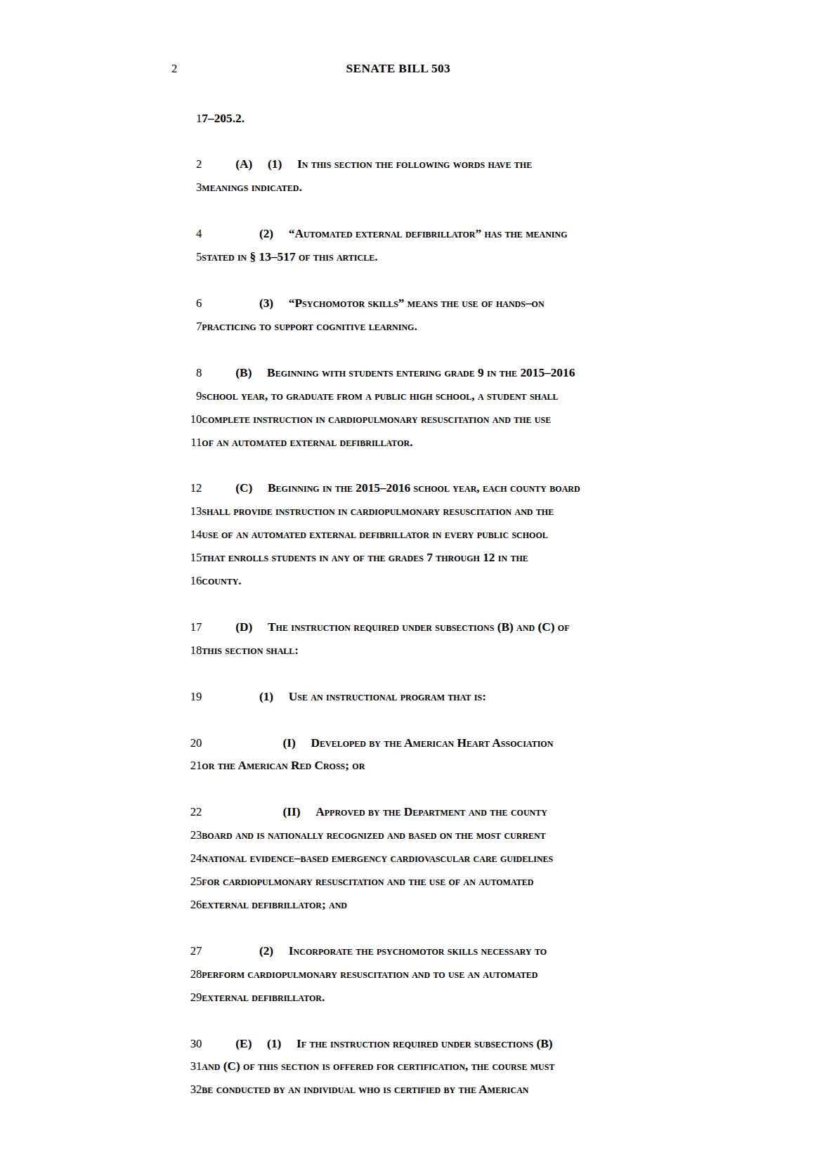2
SENATE BILL 503
| 1 | 7–205.2. |
| 2 | (A) (1) In this section the following words have the |
| 3 | meanings indicated. |
| 4 | (2) “Automated external defibrillator” has the meaning |
| 5 | stated in § 13–517 of this article. |
| 6 | (3) “Psychomotor skills” means the use of hands–on |
| 7 | practicing to support cognitive learning. |
| 8 | (B) Beginning with students entering grade 9 in the 2015–2016 |
| 9 | school year, to graduate from a public high school, a student shall |
| 10 | complete instruction in cardiopulmonary resuscitation and the use |
| 11 | of an automated external defibrillator. |
| 12 | (C) Beginning in the 2015–2016 school year, each county board |
| 13 | shall provide instruction in cardiopulmonary resuscitation and the |
| 14 | use of an automated external defibrillator in every public school |
| 15 | that enrolls students in any of the grades 7 through 12 in the |
| 16 | county. |
| 17 | (D) The instruction required under subsections (B) and (C) of |
| 18 | this section shall: |
| 19 | (1) Use an instructional program that is: |
| 20 | (I) Developed by the American Heart Association |
| 21 | or the American Red Cross; or |
| 22 | (II) Approved by the Department and the county |
| 23 | board and is nationally recognized and based on the most current |
| 24 | national evidence–based emergency cardiovascular care guidelines |
| 25 | for cardiopulmonary resuscitation and the use of an automated |
| 26 | external defibrillator; and |
| 27 | (2) Incorporate the psychomotor skills necessary to |
| 28 | perform cardiopulmonary resuscitation and to use an automated |
| 29 | external defibrillator. |
| 30 | (E) (1) If the instruction required under subsections (B) |
| 31 | and (C) of this section is offered for certification, the course must |
| 32 | be conducted by an individual who is certified by the American |